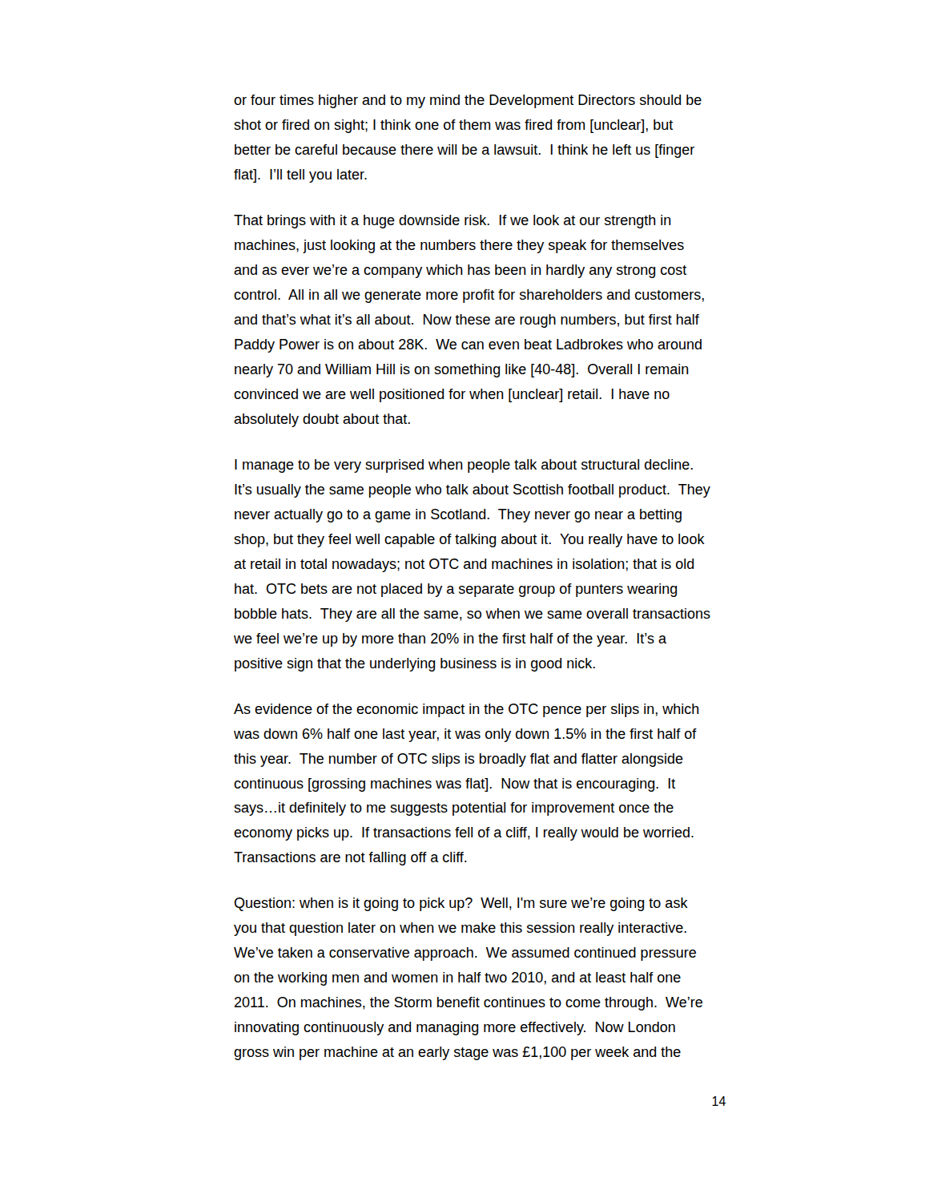or four times higher and to my mind the Development Directors should be shot or fired on sight; I think one of them was fired from [unclear], but better be careful because there will be a lawsuit. I think he left us [finger flat]. I’ll tell you later.
That brings with it a huge downside risk. If we look at our strength in machines, just looking at the numbers there they speak for themselves and as ever we’re a company which has been in hardly any strong cost control. All in all we generate more profit for shareholders and customers, and that’s what it’s all about. Now these are rough numbers, but first half Paddy Power is on about 28K. We can even beat Ladbrokes who around nearly 70 and William Hill is on something like [40-48]. Overall I remain convinced we are well positioned for when [unclear] retail. I have no absolutely doubt about that.
I manage to be very surprised when people talk about structural decline. It’s usually the same people who talk about Scottish football product. They never actually go to a game in Scotland. They never go near a betting shop, but they feel well capable of talking about it. You really have to look at retail in total nowadays; not OTC and machines in isolation; that is old hat. OTC bets are not placed by a separate group of punters wearing bobble hats. They are all the same, so when we same overall transactions we feel we’re up by more than 20% in the first half of the year. It’s a positive sign that the underlying business is in good nick.
As evidence of the economic impact in the OTC pence per slips in, which was down 6% half one last year, it was only down 1.5% in the first half of this year. The number of OTC slips is broadly flat and flatter alongside continuous [grossing machines was flat]. Now that is encouraging. It says…it definitely to me suggests potential for improvement once the economy picks up. If transactions fell of a cliff, I really would be worried. Transactions are not falling off a cliff.
Question: when is it going to pick up? Well, I'm sure we’re going to ask you that question later on when we make this session really interactive. We’ve taken a conservative approach. We assumed continued pressure on the working men and women in half two 2010, and at least half one 2011. On machines, the Storm benefit continues to come through. We’re innovating continuously and managing more effectively. Now London gross win per machine at an early stage was £1,100 per week and the
14